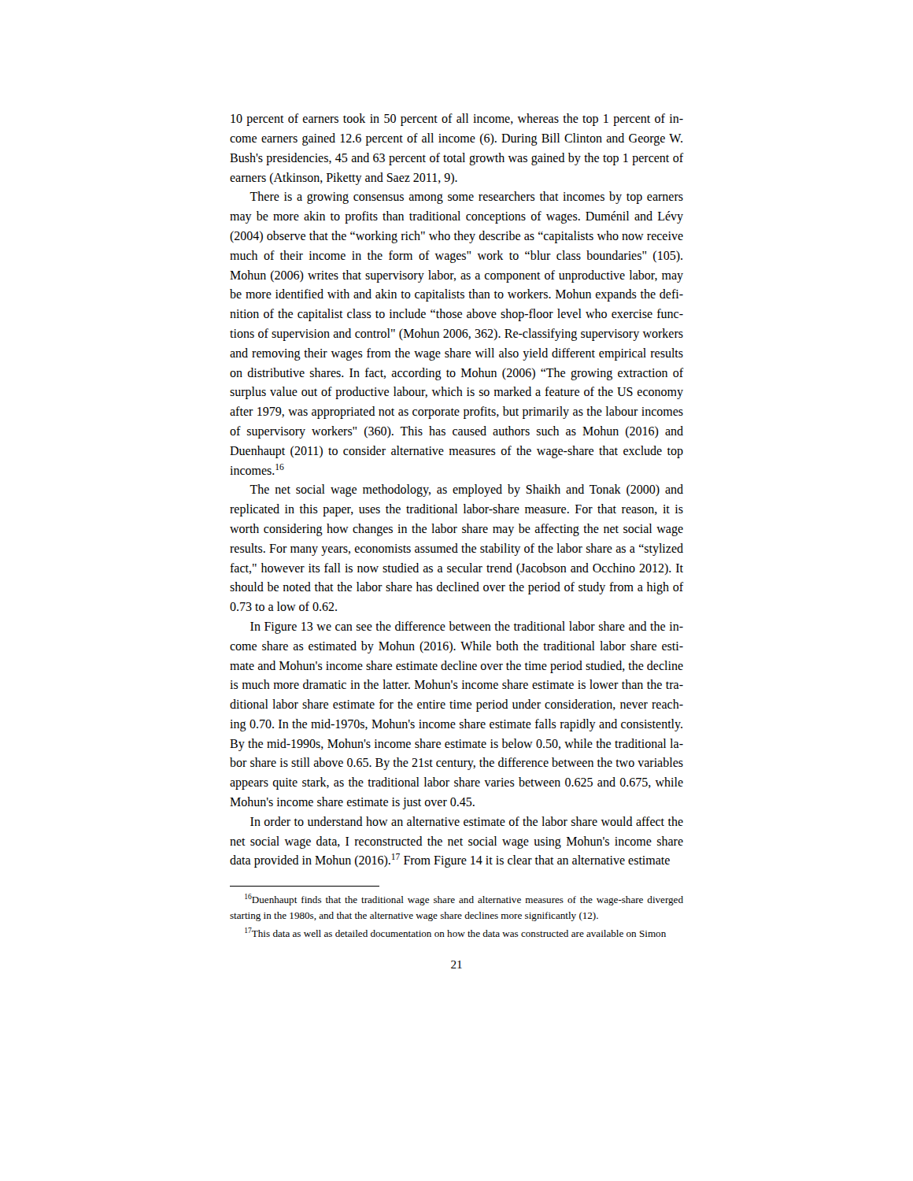10 percent of earners took in 50 percent of all income, whereas the top 1 percent of income earners gained 12.6 percent of all income (6). During Bill Clinton and George W. Bush's presidencies, 45 and 63 percent of total growth was gained by the top 1 percent of earners (Atkinson, Piketty and Saez 2011, 9).
There is a growing consensus among some researchers that incomes by top earners may be more akin to profits than traditional conceptions of wages. Duménil and Lévy (2004) observe that the “working rich" who they describe as “capitalists who now receive much of their income in the form of wages" work to “blur class boundaries" (105). Mohun (2006) writes that supervisory labor, as a component of unproductive labor, may be more identified with and akin to capitalists than to workers. Mohun expands the definition of the capitalist class to include “those above shop-floor level who exercise functions of supervision and control" (Mohun 2006, 362). Re-classifying supervisory workers and removing their wages from the wage share will also yield different empirical results on distributive shares. In fact, according to Mohun (2006) “The growing extraction of surplus value out of productive labour, which is so marked a feature of the US economy after 1979, was appropriated not as corporate profits, but primarily as the labour incomes of supervisory workers" (360). This has caused authors such as Mohun (2016) and Duenhaupt (2011) to consider alternative measures of the wage-share that exclude top incomes.16
The net social wage methodology, as employed by Shaikh and Tonak (2000) and replicated in this paper, uses the traditional labor-share measure. For that reason, it is worth considering how changes in the labor share may be affecting the net social wage results. For many years, economists assumed the stability of the labor share as a “stylized fact," however its fall is now studied as a secular trend (Jacobson and Occhino 2012). It should be noted that the labor share has declined over the period of study from a high of 0.73 to a low of 0.62.
In Figure 13 we can see the difference between the traditional labor share and the income share as estimated by Mohun (2016). While both the traditional labor share estimate and Mohun's income share estimate decline over the time period studied, the decline is much more dramatic in the latter. Mohun's income share estimate is lower than the traditional labor share estimate for the entire time period under consideration, never reaching 0.70. In the mid-1970s, Mohun's income share estimate falls rapidly and consistently. By the mid-1990s, Mohun's income share estimate is below 0.50, while the traditional labor share is still above 0.65. By the 21st century, the difference between the two variables appears quite stark, as the traditional labor share varies between 0.625 and 0.675, while Mohun's income share estimate is just over 0.45.
In order to understand how an alternative estimate of the labor share would affect the net social wage data, I reconstructed the net social wage using Mohun's income share data provided in Mohun (2016).17 From Figure 14 it is clear that an alternative estimate
16Duenhaupt finds that the traditional wage share and alternative measures of the wage-share diverged starting in the 1980s, and that the alternative wage share declines more significantly (12).
17This data as well as detailed documentation on how the data was constructed are available on Simon
21